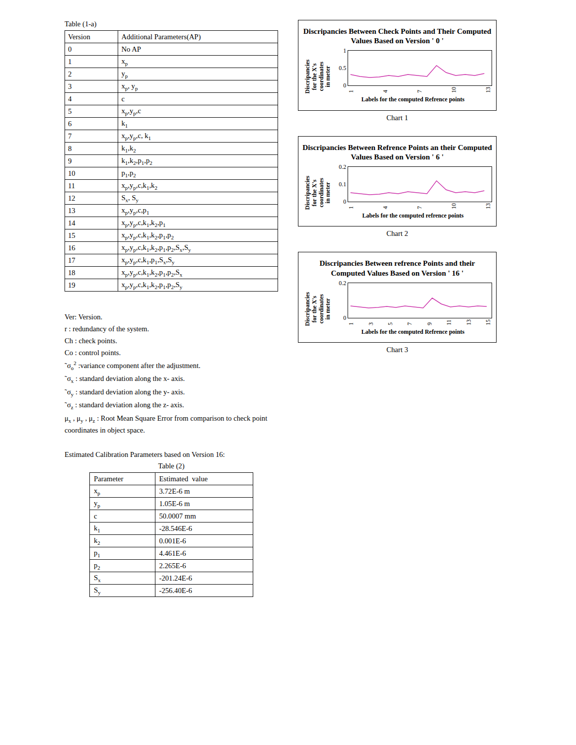Table (1-a)
| Version | Additional Parameters(AP) |
| --- | --- |
| 0 | No AP |
| 1 | x p |
| 2 | y p |
| 3 | x p , y p |
| 4 | c |
| 5 | x p ,y p ,c |
| 6 | k 1 |
| 7 | x p ,y p ,c, k 1 |
| 8 | k 1 ,k 2 |
| 9 | k 1 ,k 2 ,p 1 ,p 2 |
| 10 | p 1 ,p 2 |
| 11 | x p ,y p ,c,k 1 ,k 2 |
| 12 | S x , S y |
| 13 | x p ,y p ,c,p 1 |
| 14 | x p ,y p ,c,k 1 ,k 2 ,p 1 |
| 15 | x p ,y p ,c,k 1 ,k 2 ,p 1 ,p 2 |
| 16 | x p ,y p ,c,k 1 ,k 2 ,p 1 ,p 2 ,S x ,S y |
| 17 | x p ,y p ,c,k 1 ,p 1 ,S x ,S y |
| 18 | x p ,y p ,c,k 1 ,k 2 ,p 1 ,p 2 ,S x |
| 19 | x p ,y p ,c,k 1 ,k 2 ,p 1 ,p 2 ,S y |
Ver: Version.
r : redundancy of the system.
Ch : check points.
Co : control points.
˜σo2 :variance component after the adjustment.
˜σx : standard deviation along the x- axis.
˜σy : standard deviation along the y- axis.
˜σz : standard deviation along the z- axis.
μx , μy , μz : Root Mean Square Error from comparison to check point coordinates in object space.
Estimated Calibration Parameters based on Version 16:
Table (2)
| Parameter | Estimated value |
| --- | --- |
| x p | 3.72E-6 m |
| y p | 1.05E-6 m |
| c | 50.0007 mm |
| k 1 | -28.546E-6 |
| k 2 | 0.001E-6 |
| p 1 | 4.461E-6 |
| p 2 | 2.265E-6 |
| S x | -201.24E-6 |
| S y | -256.40E-6 |
Discripancies Between Check Points and Their Computed Values Based on Version ' 0 '
Discripancies
for the X's
coordinates
in meter
1 0.5 0
1471013
Labels for the computed Refrence points
Chart 1
Discripancies Between Refrence Points an their Computed Values Based on Version ' 6 '
Discripancies
for the X's
coordinates
in meter
0.2 0.1 0
1471013
Labels for the computed refrence points
Chart 2
Discripancies Between refrence Points and their Computed Values Based on Version ' 16 '
Discripancies
for the X's
coordinates
in meter
0.2 0
13579111315
Labels for the computed Refrence points
Chart 3